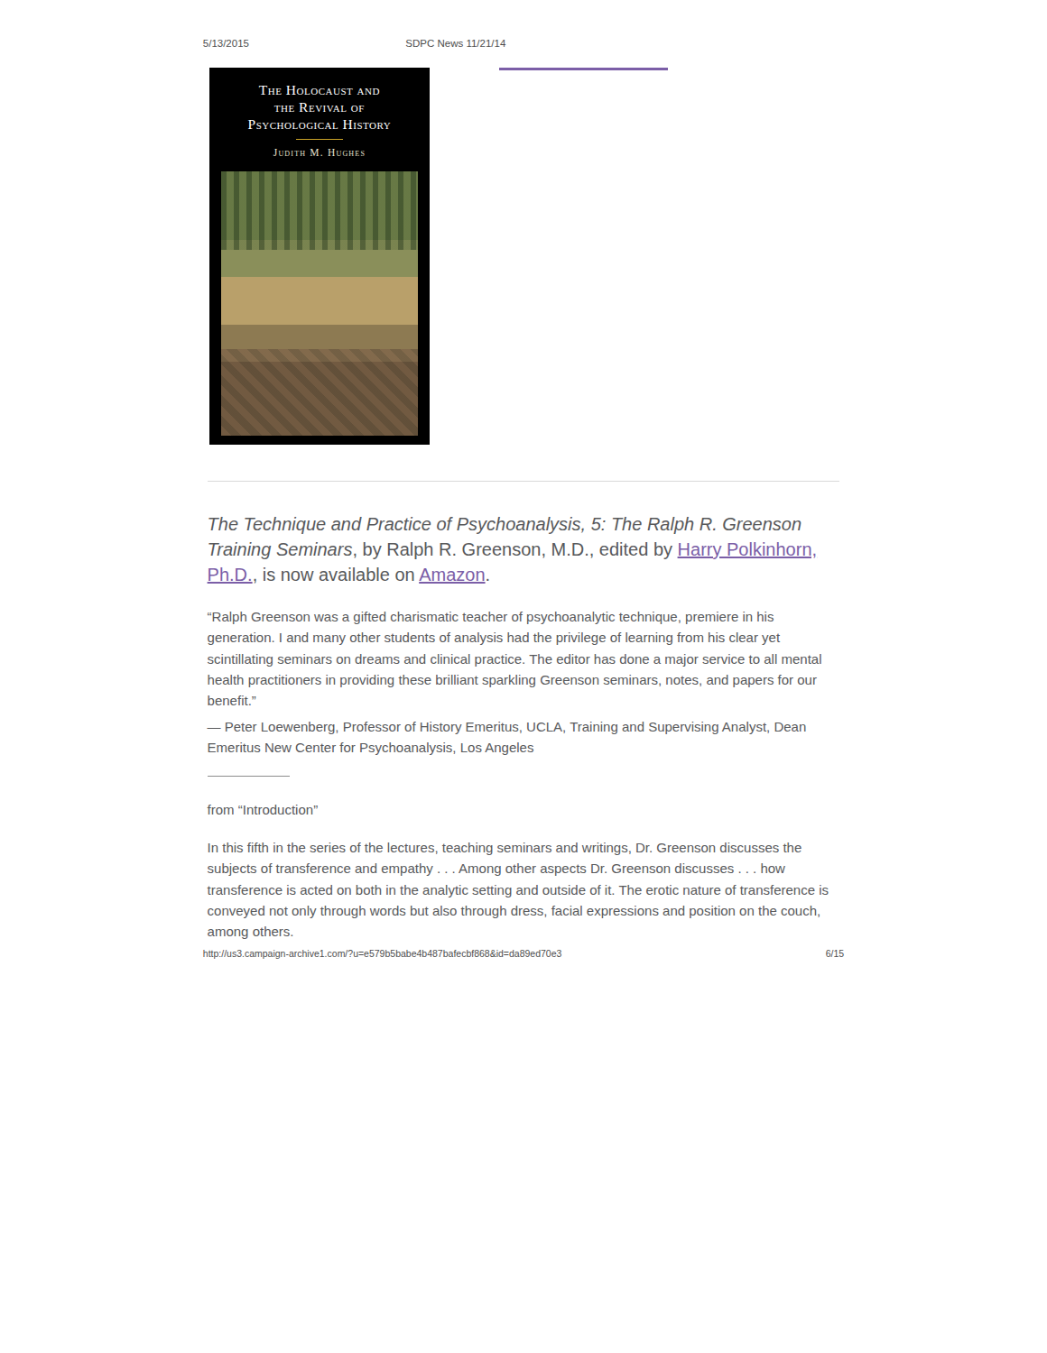5/13/2015 SDPC News 11/21/14
The Holocaust and
the Revival of
Psychological History
Judith M. Hughes
The Technique and Practice of Psychoanalysis, 5: The Ralph R. Greenson Training Seminars, by Ralph R. Greenson, M.D., edited by Harry Polkinhorn, Ph.D., is now available on Amazon.
“Ralph Greenson was a gifted charismatic teacher of psychoanalytic technique, premiere in his generation. I and many other students of analysis had the privilege of learning from his clear yet scintillating seminars on dreams and clinical practice. The editor has done a major service to all mental health practitioners in providing these brilliant sparkling Greenson seminars, notes, and papers for our benefit.”
— Peter Loewenberg, Professor of History Emeritus, UCLA, Training and Supervising Analyst, Dean Emeritus New Center for Psychoanalysis, Los Angeles
from “Introduction”
In this fifth in the series of the lectures, teaching seminars and writings, Dr. Greenson discusses the subjects of transference and empathy . . . Among other aspects Dr. Greenson discusses . . . how transference is acted on both in the analytic setting and outside of it. The erotic nature of transference is conveyed not only through words but also through dress, facial expressions and position on the couch, among others.
http://us3.campaign-archive1.com/?u=e579b5babe4b487bafecbf868&id=da89ed70e3 6/15